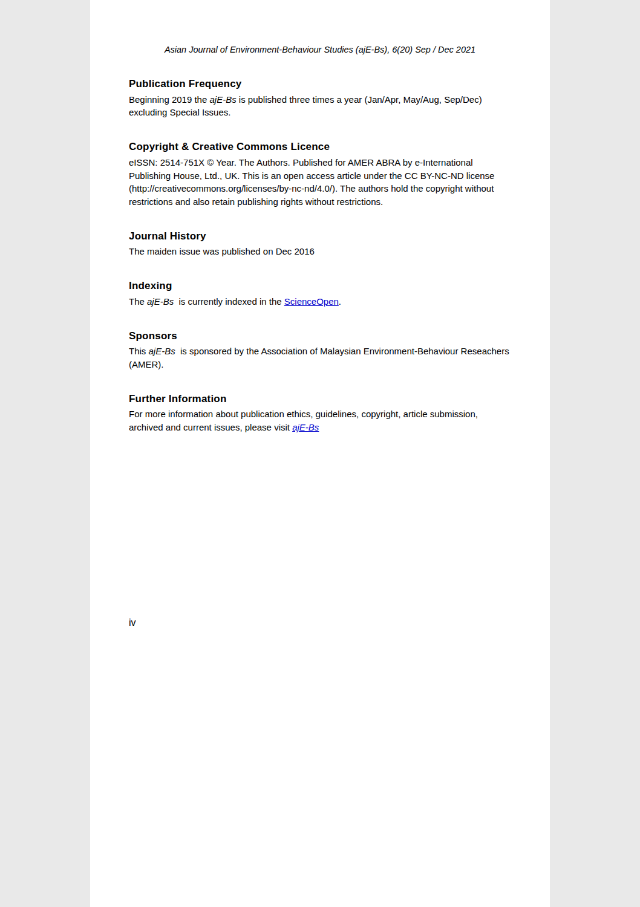Asian Journal of Environment-Behaviour Studies (ajE-Bs), 6(20) Sep / Dec 2021
Publication Frequency
Beginning 2019 the ajE-Bs is published three times a year (Jan/Apr, May/Aug, Sep/Dec) excluding Special Issues.
Copyright & Creative Commons Licence
eISSN: 2514-751X © Year. The Authors. Published for AMER ABRA by e-International Publishing House, Ltd., UK. This is an open access article under the CC BY-NC-ND license (http://creativecommons.org/licenses/by-nc-nd/4.0/). The authors hold the copyright without restrictions and also retain publishing rights without restrictions.
Journal History
The maiden issue was published on Dec 2016
Indexing
The ajE-Bs is currently indexed in the ScienceOpen.
Sponsors
This ajE-Bs is sponsored by the Association of Malaysian Environment-Behaviour Reseachers (AMER).
Further Information
For more information about publication ethics, guidelines, copyright, article submission, archived and current issues, please visit ajE-Bs
iv